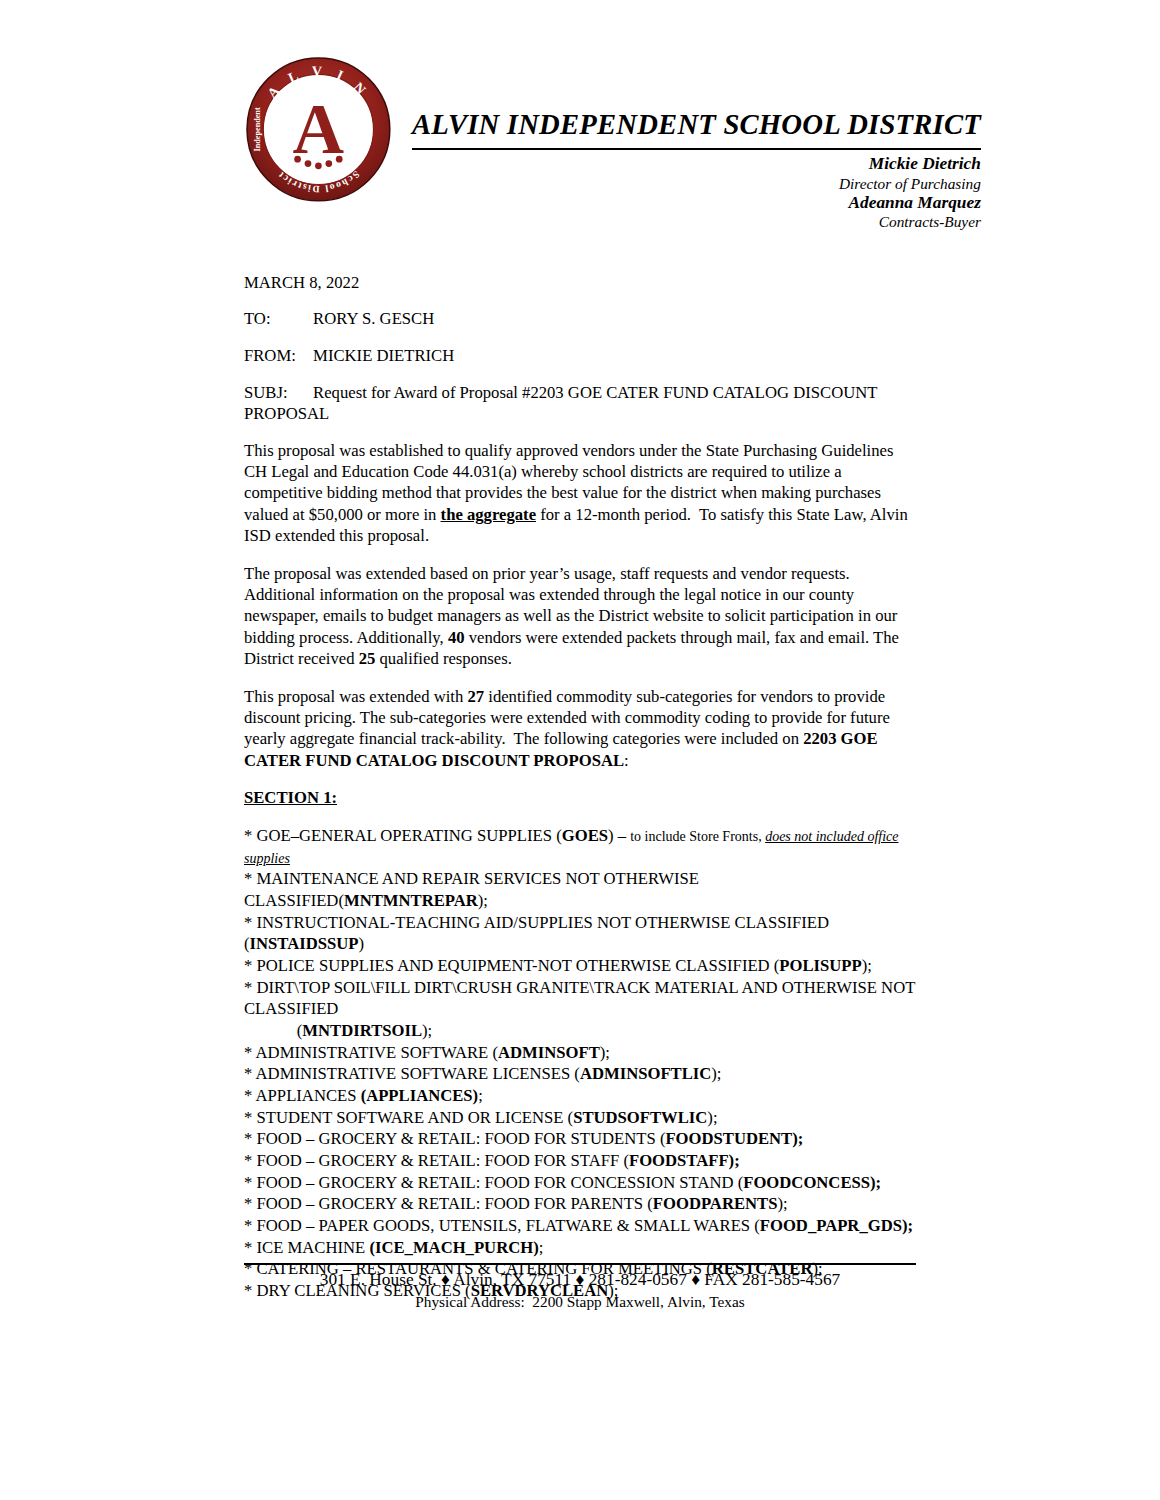A L V I N School District Independent A
ALVIN INDEPENDENT SCHOOL DISTRICT
Mickie Dietrich
Director of Purchasing
Adeanna Marquez
Contracts-Buyer
MARCH 8, 2022
TO: RORY S. GESCH
FROM: MICKIE DIETRICH
SUBJ: Request for Award of Proposal #2203 GOE CATER FUND CATALOG DISCOUNT PROPOSAL
This proposal was established to qualify approved vendors under the State Purchasing Guidelines CH Legal and Education Code 44.031(a) whereby school districts are required to utilize a competitive bidding method that provides the best value for the district when making purchases valued at $50,000 or more in the aggregate for a 12-month period. To satisfy this State Law, Alvin ISD extended this proposal.
The proposal was extended based on prior year’s usage, staff requests and vendor requests. Additional information on the proposal was extended through the legal notice in our county newspaper, emails to budget managers as well as the District website to solicit participation in our bidding process. Additionally, 40 vendors were extended packets through mail, fax and email. The District received 25 qualified responses.
This proposal was extended with 27 identified commodity sub-categories for vendors to provide discount pricing. The sub-categories were extended with commodity coding to provide for future yearly aggregate financial track-ability. The following categories were included on 2203 GOE CATER FUND CATALOG DISCOUNT PROPOSAL:
SECTION 1:
* GOE–GENERAL OPERATING SUPPLIES (GOES) – to include Store Fronts, does not included office supplies
* MAINTENANCE AND REPAIR SERVICES NOT OTHERWISE CLASSIFIED(MNTMNTREPAR);
* INSTRUCTIONAL-TEACHING AID/SUPPLIES NOT OTHERWISE CLASSIFIED (INSTAIDSSUP)
* POLICE SUPPLIES AND EQUIPMENT-NOT OTHERWISE CLASSIFIED (POLISUPP);
* DIRT\TOP SOIL\FILL DIRT\CRUSH GRANITE\TRACK MATERIAL AND OTHERWISE NOT CLASSIFIED
(MNTDIRTSOIL);
* ADMINISTRATIVE SOFTWARE (ADMINSOFT);
* ADMINISTRATIVE SOFTWARE LICENSES (ADMINSOFTLIC);
* APPLIANCES (APPLIANCES);
* STUDENT SOFTWARE AND OR LICENSE (STUDSOFTWLIC);
* FOOD – GROCERY & RETAIL: FOOD FOR STUDENTS (FOODSTUDENT);
* FOOD – GROCERY & RETAIL: FOOD FOR STAFF (FOODSTAFF);
* FOOD – GROCERY & RETAIL: FOOD FOR CONCESSION STAND (FOODCONCESS);
* FOOD – GROCERY & RETAIL: FOOD FOR PARENTS (FOODPARENTS);
* FOOD – PAPER GOODS, UTENSILS, FLATWARE & SMALL WARES (FOOD_PAPR_GDS);
* ICE MACHINE (ICE_MACH_PURCH);
* CATERING – RESTAURANTS & CATERING FOR MEETINGS (RESTCATER);
* DRY CLEANING SERVICES (SERVDRYCLEAN);
301 E. House St. ♦ Alvin, TX 77511 ♦ 281-824-0567 ♦ FAX 281-585-4567
Physical Address: 2200 Stapp Maxwell, Alvin, Texas